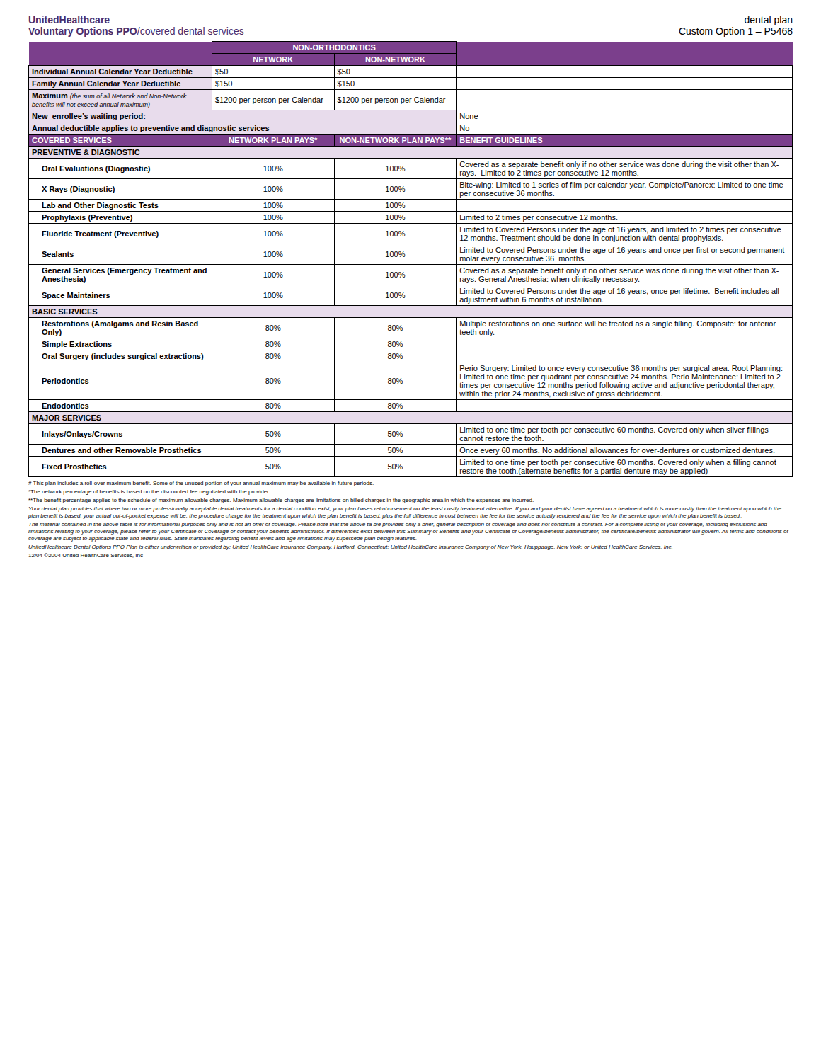UnitedHealthcare
Voluntary Options PPO/covered dental services
dental plan
Custom Option 1 – P5468
| | NON-ORTHODONTICS | | |
| | NETWORK | NON-NETWORK | | |
| Individual Annual Calendar Year Deductible | $50 | $50 | | |
| Family Annual Calendar Year Deductible | $150 | $150 | | |
| Maximum (the sum of all Network and Non-Network benefits will not exceed annual maximum) | $1200 per person per Calendar | $1200 per person per Calendar | | |
| New enrollee’s waiting period: | None |
| Annual deductible applies to preventive and diagnostic services | No |
| COVERED SERVICES | NETWORK PLAN PAYS* | NON-NETWORK PLAN PAYS** | BENEFIT GUIDELINES |
| PREVENTIVE & DIAGNOSTIC |
| Oral Evaluations (Diagnostic) | 100% | 100% | Covered as a separate benefit only if no other service was done during the visit other than X-rays. Limited to 2 times per consecutive 12 months. |
| X Rays (Diagnostic) | 100% | 100% | Bite-wing: Limited to 1 series of film per calendar year. Complete/Panorex: Limited to one time per consecutive 36 months. |
| Lab and Other Diagnostic Tests | 100% | 100% | |
| Prophylaxis (Preventive) | 100% | 100% | Limited to 2 times per consecutive 12 months. |
| Fluoride Treatment (Preventive) | 100% | 100% | Limited to Covered Persons under the age of 16 years, and limited to 2 times per consecutive 12 months. Treatment should be done in conjunction with dental prophylaxis. |
| Sealants | 100% | 100% | Limited to Covered Persons under the age of 16 years and once per first or second permanent molar every consecutive 36 months. |
| General Services (Emergency Treatment and Anesthesia) | 100% | 100% | Covered as a separate benefit only if no other service was done during the visit other than X-rays. General Anesthesia: when clinically necessary. |
| Space Maintainers | 100% | 100% | Limited to Covered Persons under the age of 16 years, once per lifetime. Benefit includes all adjustment within 6 months of installation. |
| BASIC SERVICES |
| Restorations (Amalgams and Resin Based Only) | 80% | 80% | Multiple restorations on one surface will be treated as a single filling. Composite: for anterior teeth only. |
| Simple Extractions | 80% | 80% | |
| Oral Surgery (includes surgical extractions) | 80% | 80% | |
| Periodontics | 80% | 80% | Perio Surgery: Limited to once every consecutive 36 months per surgical area. Root Planning: Limited to one time per quadrant per consecutive 24 months. Perio Maintenance: Limited to 2 times per consecutive 12 months period following active and adjunctive periodontal therapy, within the prior 24 months, exclusive of gross debridement. |
| Endodontics | 80% | 80% | |
| MAJOR SERVICES |
| Inlays/Onlays/Crowns | 50% | 50% | Limited to one time per tooth per consecutive 60 months. Covered only when silver fillings cannot restore the tooth. |
| Dentures and other Removable Prosthetics | 50% | 50% | Once every 60 months. No additional allowances for over-dentures or customized dentures. |
| Fixed Prosthetics | 50% | 50% | Limited to one time per tooth per consecutive 60 months. Covered only when a filling cannot restore the tooth.(alternate benefits for a partial denture may be applied) |
# This plan includes a roll-over maximum benefit. Some of the unused portion of your annual maximum may be available in future periods.
*The network percentage of benefits is based on the discounted fee negotiated with the provider.
**The benefit percentage applies to the schedule of maximum allowable charges. Maximum allowable charges are limitations on billed charges in the geographic area in which the expenses are incurred.
Your dental plan provides that where two or more professionally acceptable dental treatments for a dental condition exist, your plan bases reimbursement on the least costly treatment alternative. If you and your dentist have agreed on a treatment which is more costly than the treatment upon which the plan benefit is based, your actual out-of-pocket expense will be: the procedure charge for the treatment upon which the plan benefit is based, plus the full difference in cost between the fee for the service actually rendered and the fee for the service upon which the plan benefit is based..
The material contained in the above table is for informational purposes only and is not an offer of coverage. Please note that the above ta ble provides only a brief, general description of coverage and does not constitute a contract. For a complete listing of your coverage, including exclusions and limitations relating to your coverage, please refer to your Certificate of Coverage or contact your benefits administrator. If differences exist between this Summary of Benefits and your Certificate of Coverage/benefits administrator, the certificate/benefits administrator will govern. All terms and conditions of coverage are subject to applicable state and federal laws. State mandates regarding benefit levels and age limitations may supersede plan design features.
UnitedHealthcare Dental Options PPO Plan is either underwritten or provided by: United HealthCare Insurance Company, Hartford, Connecticut; United HealthCare Insurance Company of New York, Hauppauge, New York; or United HealthCare Services, Inc.
12/04 ©2004 United HealthCare Services, Inc